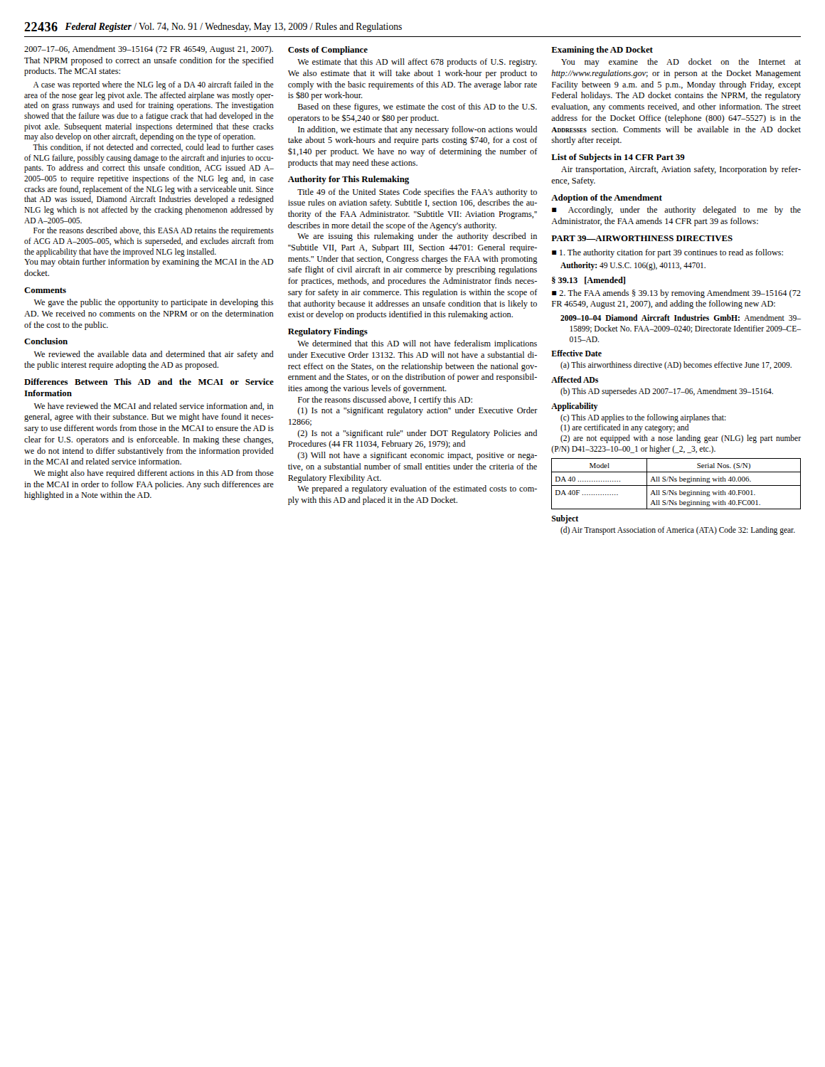22436
Federal Register / Vol. 74, No. 91 / Wednesday, May 13, 2009 / Rules and Regulations
2007–17–06, Amendment 39–15164 (72 FR 46549, August 21, 2007). That NPRM proposed to correct an unsafe condition for the specified products. The MCAI states:
A case was reported where the NLG leg of a DA 40 aircraft failed in the area of the nose gear leg pivot axle. The affected airplane was mostly operated on grass runways and used for training operations. The investigation showed that the failure was due to a fatigue crack that had developed in the pivot axle. Subsequent material inspections determined that these cracks may also develop on other aircraft, depending on the type of operation.
This condition, if not detected and corrected, could lead to further cases of NLG failure, possibly causing damage to the aircraft and injuries to occupants. To address and correct this unsafe condition, ACG issued AD A–2005–005 to require repetitive inspections of the NLG leg and, in case cracks are found, replacement of the NLG leg with a serviceable unit. Since that AD was issued, Diamond Aircraft Industries developed a redesigned NLG leg which is not affected by the cracking phenomenon addressed by AD A–2005–005.
For the reasons described above, this EASA AD retains the requirements of ACG AD A–2005–005, which is superseded, and excludes aircraft from the applicability that have the improved NLG leg installed.
You may obtain further information by examining the MCAI in the AD docket.
Comments
We gave the public the opportunity to participate in developing this AD. We received no comments on the NPRM or on the determination of the cost to the public.
Conclusion
We reviewed the available data and determined that air safety and the public interest require adopting the AD as proposed.
Differences Between This AD and the MCAI or Service Information
We have reviewed the MCAI and related service information and, in general, agree with their substance. But we might have found it necessary to use different words from those in the MCAI to ensure the AD is clear for U.S. operators and is enforceable. In making these changes, we do not intend to differ substantively from the information provided in the MCAI and related service information.
We might also have required different actions in this AD from those in the MCAI in order to follow FAA policies. Any such differences are highlighted in a Note within the AD.
Costs of Compliance
We estimate that this AD will affect 678 products of U.S. registry. We also estimate that it will take about 1 work-hour per product to comply with the basic requirements of this AD. The average labor rate is $80 per work-hour.
Based on these figures, we estimate the cost of this AD to the U.S. operators to be $54,240 or $80 per product.
In addition, we estimate that any necessary follow-on actions would take about 5 work-hours and require parts costing $740, for a cost of $1,140 per product. We have no way of determining the number of products that may need these actions.
Authority for This Rulemaking
Title 49 of the United States Code specifies the FAA's authority to issue rules on aviation safety. Subtitle I, section 106, describes the authority of the FAA Administrator. ''Subtitle VII: Aviation Programs,'' describes in more detail the scope of the Agency's authority.
We are issuing this rulemaking under the authority described in ''Subtitle VII, Part A, Subpart III, Section 44701: General requirements.'' Under that section, Congress charges the FAA with promoting safe flight of civil aircraft in air commerce by prescribing regulations for practices, methods, and procedures the Administrator finds necessary for safety in air commerce. This regulation is within the scope of that authority because it addresses an unsafe condition that is likely to exist or develop on products identified in this rulemaking action.
Regulatory Findings
We determined that this AD will not have federalism implications under Executive Order 13132. This AD will not have a substantial direct effect on the States, on the relationship between the national government and the States, or on the distribution of power and responsibilities among the various levels of government.
For the reasons discussed above, I certify this AD:
(1) Is not a ''significant regulatory action'' under Executive Order 12866;
(2) Is not a ''significant rule'' under DOT Regulatory Policies and Procedures (44 FR 11034, February 26, 1979); and
(3) Will not have a significant economic impact, positive or negative, on a substantial number of small entities under the criteria of the Regulatory Flexibility Act.
We prepared a regulatory evaluation of the estimated costs to comply with this AD and placed it in the AD Docket.
Examining the AD Docket
You may examine the AD docket on the Internet at http://www.regulations.gov; or in person at the Docket Management Facility between 9 a.m. and 5 p.m., Monday through Friday, except Federal holidays. The AD docket contains the NPRM, the regulatory evaluation, any comments received, and other information. The street address for the Docket Office (telephone (800) 647–5527) is in the Addresses section. Comments will be available in the AD docket shortly after receipt.
List of Subjects in 14 CFR Part 39
Air transportation, Aircraft, Aviation safety, Incorporation by reference, Safety.
Adoption of the Amendment
■ Accordingly, under the authority delegated to me by the Administrator, the FAA amends 14 CFR part 39 as follows:
PART 39—AIRWORTHINESS DIRECTIVES
■ 1. The authority citation for part 39 continues to read as follows:
Authority: 49 U.S.C. 106(g), 40113, 44701.
§ 39.13 [Amended]
■ 2. The FAA amends § 39.13 by removing Amendment 39–15164 (72 FR 46549, August 21, 2007), and adding the following new AD:
2009–10–04 Diamond Aircraft Industries GmbH: Amendment 39–15899; Docket No. FAA–2009–0240; Directorate Identifier 2009–CE–015–AD.
Effective Date
(a) This airworthiness directive (AD) becomes effective June 17, 2009.
Affected ADs
(b) This AD supersedes AD 2007–17–06, Amendment 39–15164.
Applicability
(c) This AD applies to the following airplanes that:
(1) are certificated in any category; and
(2) are not equipped with a nose landing gear (NLG) leg part number (P/N) D41–3223–10–00_1 or higher (_2, _3, etc.).
| Model | Serial Nos. (S/N) |
| --- | --- |
| DA 40 ................... | All S/Ns beginning with 40.006. |
| DA 40F ................ | All S/Ns beginning with 40.F001. All S/Ns beginning with 40.FC001. |
Subject
(d) Air Transport Association of America (ATA) Code 32: Landing gear.